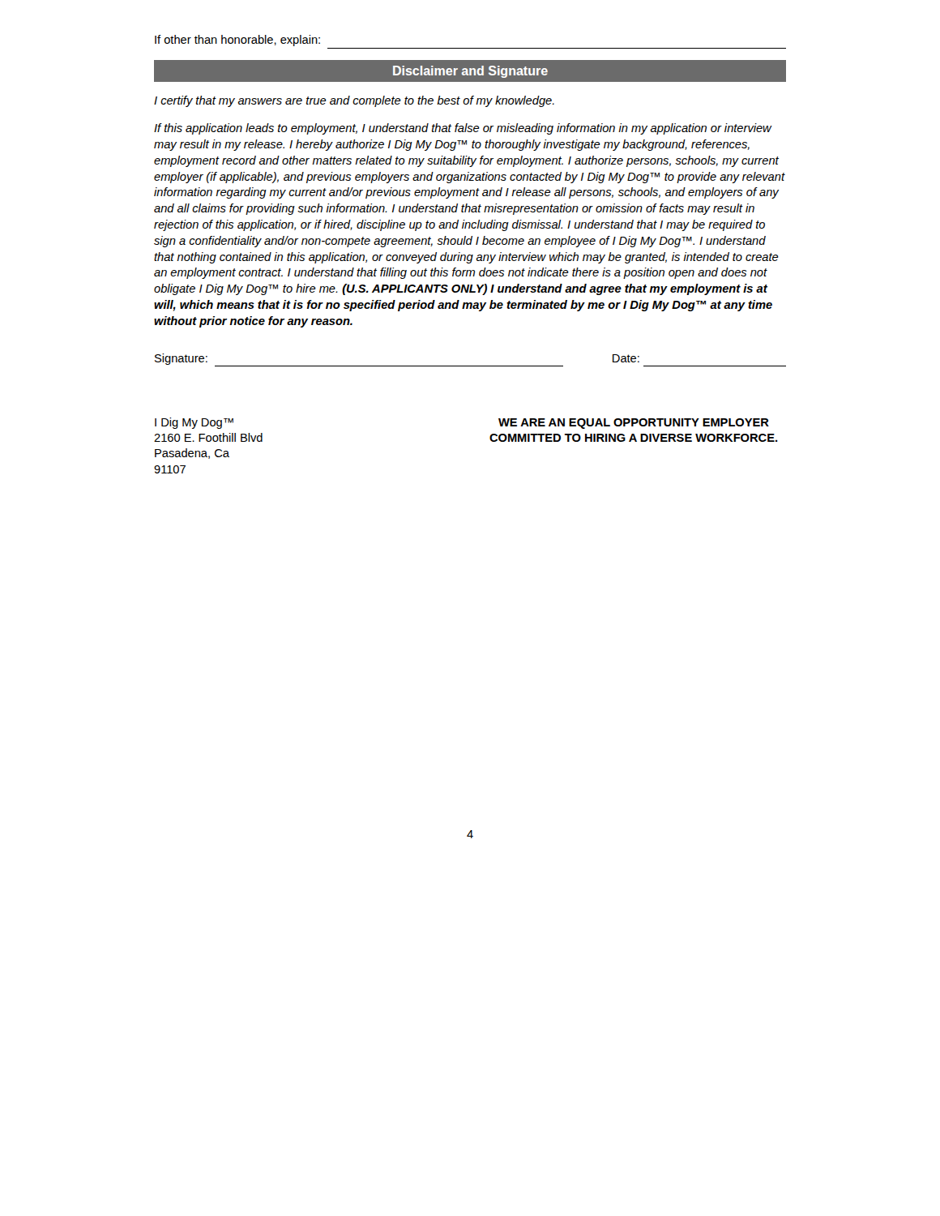If other than honorable, explain:
Disclaimer and Signature
I certify that my answers are true and complete to the best of my knowledge.
If this application leads to employment, I understand that false or misleading information in my application or interview may result in my release. I hereby authorize I Dig My Dog™ to thoroughly investigate my background, references, employment record and other matters related to my suitability for employment. I authorize persons, schools, my current employer (if applicable), and previous employers and organizations contacted by I Dig My Dog™ to provide any relevant information regarding my current and/or previous employment and I release all persons, schools, and employers of any and all claims for providing such information. I understand that misrepresentation or omission of facts may result in rejection of this application, or if hired, discipline up to and including dismissal. I understand that I may be required to sign a confidentiality and/or non-compete agreement, should I become an employee of I Dig My Dog™. I understand that nothing contained in this application, or conveyed during any interview which may be granted, is intended to create an employment contract. I understand that filling out this form does not indicate there is a position open and does not obligate I Dig My Dog™ to hire me. (U.S. APPLICANTS ONLY) I understand and agree that my employment is at will, which means that it is for no specified period and may be terminated by me or I Dig My Dog™ at any time without prior notice for any reason.
Signature: Date:
I Dig My Dog™
2160 E. Foothill Blvd
Pasadena, Ca
91107
WE ARE AN EQUAL OPPORTUNITY EMPLOYER
COMMITTED TO HIRING A DIVERSE WORKFORCE.
4